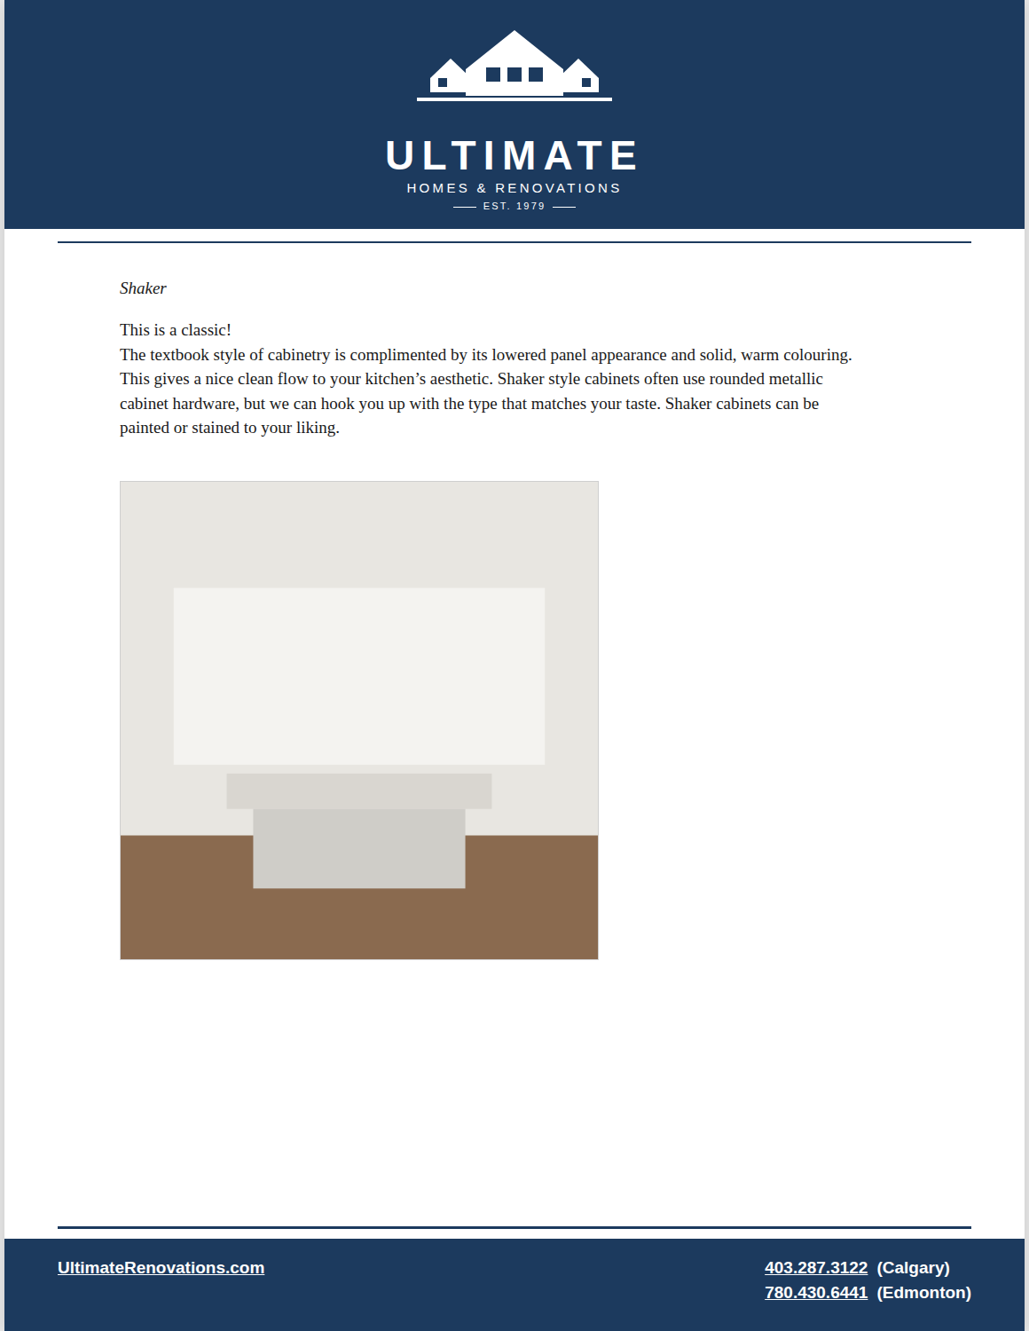ULTIMATE
HOMES & RENOVATIONS
EST. 1979
Shaker
This is a classic! The textbook style of cabinetry is complimented by its lowered panel appearance and solid, warm colouring. This gives a nice clean flow to your kitchen’s aesthetic. Shaker style cabinets often use rounded metallic cabinet hardware, but we can hook you up with the type that matches your taste. Shaker cabinets can be painted or stained to your liking.
UltimateRenovations.com
403.287.3122(Calgary)
780.430.6441(Edmonton)